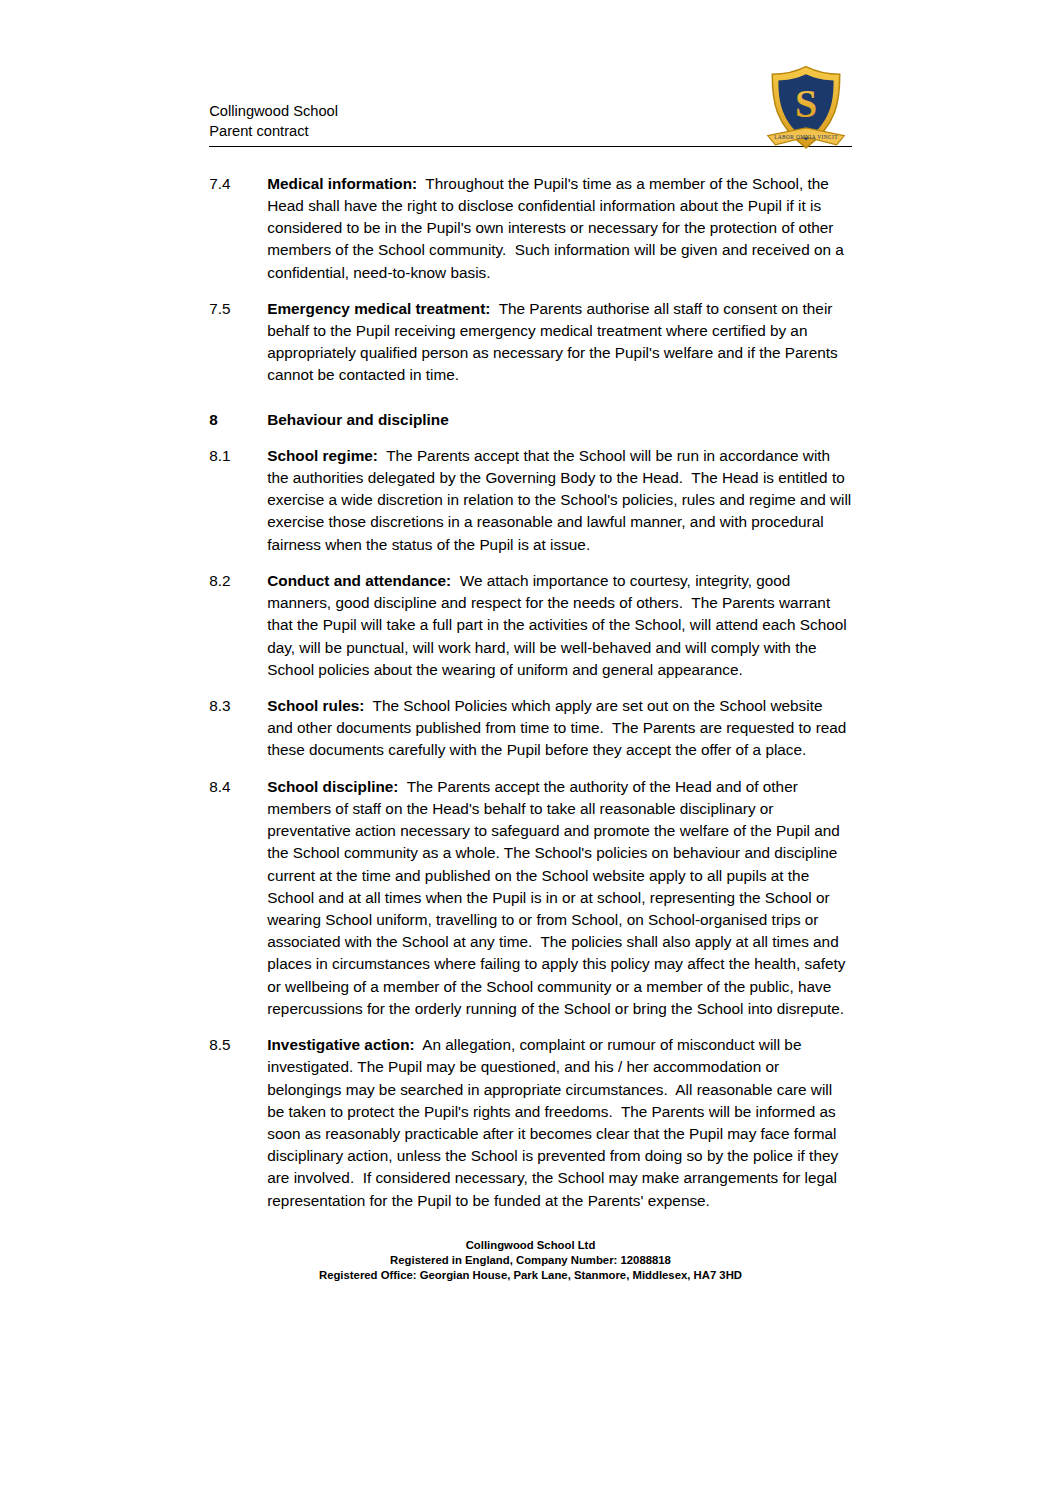S LABOR OMNIA VINCIT
Collingwood School
Parent contract
7.4
Medical information: Throughout the Pupil's time as a member of the School, the Head shall have the right to disclose confidential information about the Pupil if it is considered to be in the Pupil's own interests or necessary for the protection of other members of the School community. Such information will be given and received on a confidential, need-to-know basis.
7.5
Emergency medical treatment: The Parents authorise all staff to consent on their behalf to the Pupil receiving emergency medical treatment where certified by an appropriately qualified person as necessary for the Pupil's welfare and if the Parents cannot be contacted in time.
8 Behaviour and discipline
8.1
School regime: The Parents accept that the School will be run in accordance with the authorities delegated by the Governing Body to the Head. The Head is entitled to exercise a wide discretion in relation to the School's policies, rules and regime and will exercise those discretions in a reasonable and lawful manner, and with procedural fairness when the status of the Pupil is at issue.
8.2
Conduct and attendance: We attach importance to courtesy, integrity, good manners, good discipline and respect for the needs of others. The Parents warrant that the Pupil will take a full part in the activities of the School, will attend each School day, will be punctual, will work hard, will be well-behaved and will comply with the School policies about the wearing of uniform and general appearance.
8.3
School rules: The School Policies which apply are set out on the School website and other documents published from time to time. The Parents are requested to read these documents carefully with the Pupil before they accept the offer of a place.
8.4
School discipline: The Parents accept the authority of the Head and of other members of staff on the Head's behalf to take all reasonable disciplinary or preventative action necessary to safeguard and promote the welfare of the Pupil and the School community as a whole. The School's policies on behaviour and discipline current at the time and published on the School website apply to all pupils at the School and at all times when the Pupil is in or at school, representing the School or wearing School uniform, travelling to or from School, on School-organised trips or associated with the School at any time. The policies shall also apply at all times and places in circumstances where failing to apply this policy may affect the health, safety or wellbeing of a member of the School community or a member of the public, have repercussions for the orderly running of the School or bring the School into disrepute.
8.5
Investigative action: An allegation, complaint or rumour of misconduct will be investigated. The Pupil may be questioned, and his / her accommodation or belongings may be searched in appropriate circumstances. All reasonable care will be taken to protect the Pupil's rights and freedoms. The Parents will be informed as soon as reasonably practicable after it becomes clear that the Pupil may face formal disciplinary action, unless the School is prevented from doing so by the police if they are involved. If considered necessary, the School may make arrangements for legal representation for the Pupil to be funded at the Parents' expense.
Collingwood School Ltd
Registered in England, Company Number: 12088818
Registered Office: Georgian House, Park Lane, Stanmore, Middlesex, HA7 3HD